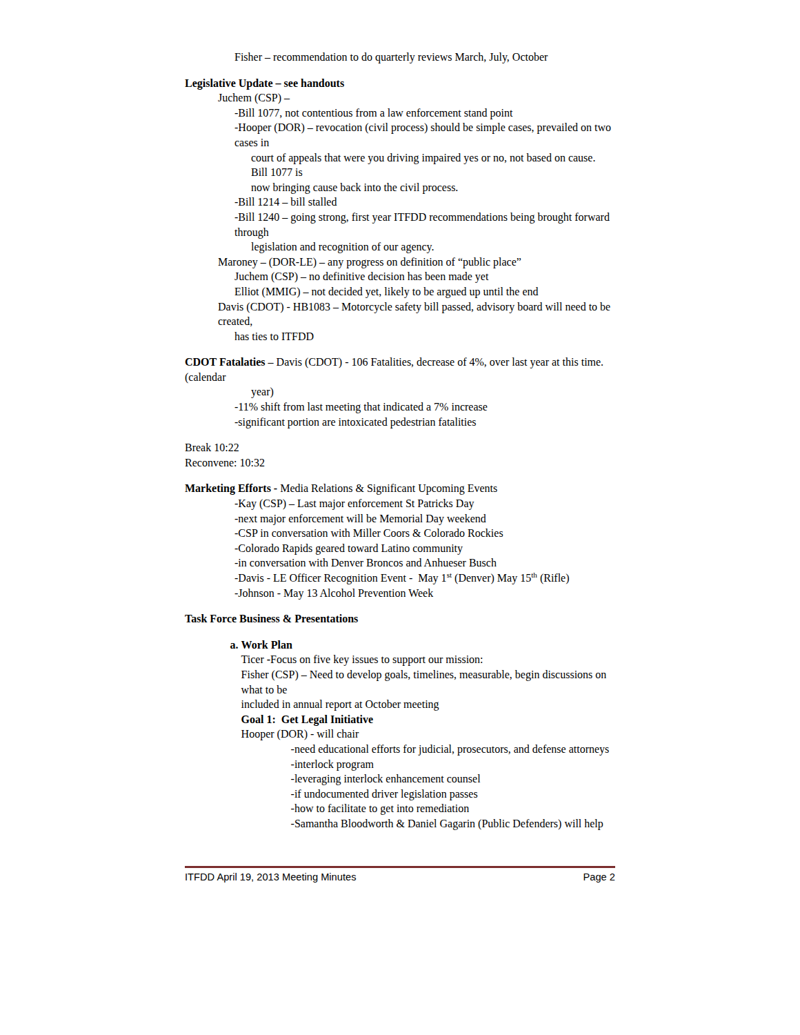Fisher – recommendation to do quarterly reviews March, July, October
Legislative Update – see handouts
Juchem (CSP) –
-Bill 1077, not contentious from a law enforcement stand point
-Hooper (DOR) – revocation (civil process) should be simple cases, prevailed on two cases in
court of appeals that were you driving impaired yes or no, not based on cause. Bill 1077 is
now bringing cause back into the civil process.
-Bill 1214 – bill stalled
-Bill 1240 – going strong, first year ITFDD recommendations being brought forward through
legislation and recognition of our agency.
Maroney – (DOR-LE) – any progress on definition of “public place”
Juchem (CSP) – no definitive decision has been made yet
Elliot (MMIG) – not decided yet, likely to be argued up until the end
Davis (CDOT) - HB1083 – Motorcycle safety bill passed, advisory board will need to be created,
has ties to ITFDD
CDOT Fatalaties – Davis (CDOT) - 106 Fatalities, decrease of 4%, over last year at this time. (calendar
year)
-11% shift from last meeting that indicated a 7% increase
-significant portion are intoxicated pedestrian fatalities
Break 10:22
Reconvene: 10:32
Marketing Efforts - Media Relations & Significant Upcoming Events
-Kay (CSP) – Last major enforcement St Patricks Day
-next major enforcement will be Memorial Day weekend
-CSP in conversation with Miller Coors & Colorado Rockies
-Colorado Rapids geared toward Latino community
-in conversation with Denver Broncos and Anhueser Busch
-Davis - LE Officer Recognition Event - May 1st (Denver) May 15th (Rifle)
-Johnson - May 13 Alcohol Prevention Week
Task Force Business & Presentations
Work Plan
Ticer -Focus on five key issues to support our mission:
Fisher (CSP) – Need to develop goals, timelines, measurable, begin discussions on what to be
included in annual report at October meeting
Goal 1: Get Legal Initiative
Hooper (DOR) - will chair
-need educational efforts for judicial, prosecutors, and defense attorneys
-interlock program
-leveraging interlock enhancement counsel
-if undocumented driver legislation passes
-how to facilitate to get into remediation
-Samantha Bloodworth & Daniel Gagarin (Public Defenders) will help
ITFDD April 19, 2013 Meeting Minutes
Page 2